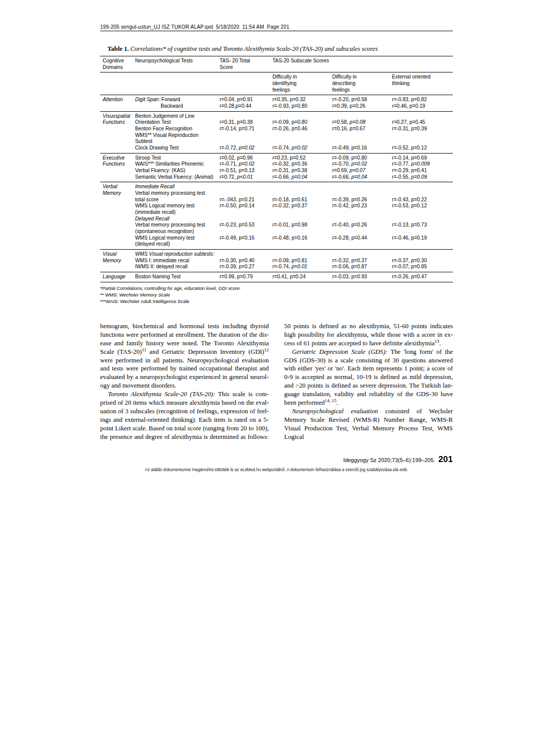199-205 sengul-ustun_UJ ISZ TUKOR ALAP.qxd 5/18/2020 11:54 AM Page 201
Table 1. Correlations* of cognitive tests and Toronto Alexithymia Scale-20 (TAS-20) and subscales scores
| Cognitive Domains | Neuropsychological Tests | TAS- 20 Total Score | TAS-20 Subscale Scores |
| --- | --- | --- | --- |
| | | | Difficulty in identifiying feelings | Difficulty in describing feelings | External oriented thinking |
| Attention | Digit Span: Forward Backward | r=0.04, p=0.91 r=0.28,p=0.44 | r=0.35, p=0.32 r=-0.93, p=0.80 | r=-0.20, p=0.58 r=0.39, p=0.26 | r=-0.83, p=0.82 r=0.46, p=0.19 |
| Visuospatial Functions | Benton Judgement of Line Orientation Test Benton Face Recognition WMS** Visual Reproduction Subtest Clock Drawing Test | r=0.31, p=0.38 r=-0.14, p=0.71 r=-0.72, p=0.02 | r=-0.09, p=0.80 r=-0.26, p=0.46 r=-0.74, p=0.02 | r=0.58, p=0.08 r=0.16, p=0.67 r=-0.49, p=0.16 | r=0.27, p=0.45 r=-0.31, p=0.39 r=-0.52, p=0.12 |
| Executive Functions | Stroop Test WAIS*** Similarities Phonemic Verbal Fluency: (KAS) Semantic Verbal Fluency: (Animal) | r=0.02, p=0.96 r=-0.71, p=0.02 r=-0.51, p=0.13 r=0.72, p<0.01 | r=0.23, p=0.52 r=-0.32, p=0.36 r=-0.31, p=0.38 r=-0.66, p=0.04 | r=-0.09, p=0.80 r=-0.70, p=0.02 r=0.59, p=0.07 r=-0.66, p=0.04 | r=-0.14, p=0.69 r=-0.77, p=0.009 r=-0.29, p=0.41 r=-0.55, p=0.09 |
| Verbal Memory | Immediate Recall Verbal memory processing test total score WMS Logical memory test (immediate recall) Delayed Recall Verbal memory processing test (spontaneous recognition) WMS Logical memory test (delayed recall) | r=-.043, p=0.21 r=-0.50, p=0.14 r=-0.23, p=0.53 r=-0.49, p=0.16 | r=-0.18, p=0.61 r=-0.32, p=0.37 r=-0.01, p=0.98 r=-0.48, p=0.16 | r=-0.39, p=0.26 r=-0.42, p=0.23 r=-0.40, p=0.26 r=-0.28, p=0.44 | r=-0.43, p=0.22 r=-0.53, p=0.12 r=-0.13, p=0.73 r=-0.46, p=0.19 |
| Visual Memory | WMS Visual reproduction subtests: WMS I: immediate recal IWMS II: delayed recall | r=-0.30, p=0.40 r=-0.39, p=0.27 | r=-0.09, p=0.81 r=-0.74, p=0.01 | r=-0.32, p=0.37 r=-0.06, p=0.87 | r=-0.37, p=0.30 r=-0.07, p=0.85 |
| Language | Boston Naming Test | r=0.99, p=0.79 | r=0.41, p=0.24 | r=-0.03, p=0.93 | r=-0.26, p=0.47 |
*Partial Correlations, controlling for age, education level, GDI score.
** WMS: Wechsler Memory Scale
***WAIS: Wechsler Adult Intelligence Scale
hemogram, biochemical and hormonal tests including thyroid functions were performed at enrollment. The duration of the disease and family history were noted. The Toronto Alexithymia Scale (TAS-20)11 and Geriatric Depression Inventory (GDI)12 were performed in all patients. Neuropsychological evaluation and tests were performed by trained occupational therapist and evaluated by a neuropsychologist experienced in general neurology and movement disorders.
Toronto Alexithymia Scale-20 (TAS-20): This scale is comprised of 20 items which measure alexithymia based on the evaluation of 3 subscales (recognition of feelings, expression of feelings and external-oriented thinking). Each item is rated on a 5-point Likert scale. Based on total score (ranging from 20 to 100), the presence and degree of alexithymia is determined as follows: 50 points is defined as no alexithymia, 51-60 points indicates high possibility for alexithymia, while those with a score in excess of 61 points are accepted to have definite alexithymia13.
Geriatric Depression Scale (GDS): The 'long form' of the GDS (GDS-30) is a scale consisting of 30 questions answered with either 'yes' or 'no'. Each item represents 1 point; a score of 0-9 is accepted as normal, 10-19 is defined as mild depression, and >20 points is defined as severe depression. The Turkish language translation, validity and reliability of the GDS-30 have been performed14, 15.
Neuropsychological evaluation consisted of Wechsler Memory Scale Revised (WMS-R) Number Range, WMS-R Visual Production Test, Verbal Memory Process Test, WMS Logical
Ideggyogy Sz 2020;73(5–6):199–205. 201
Az alábbi dokumentumot magáncélra töltötték le az eLitMed.hu webportálról. A dokumentum felhasználása a szerzői jog szabályozása alá esik.